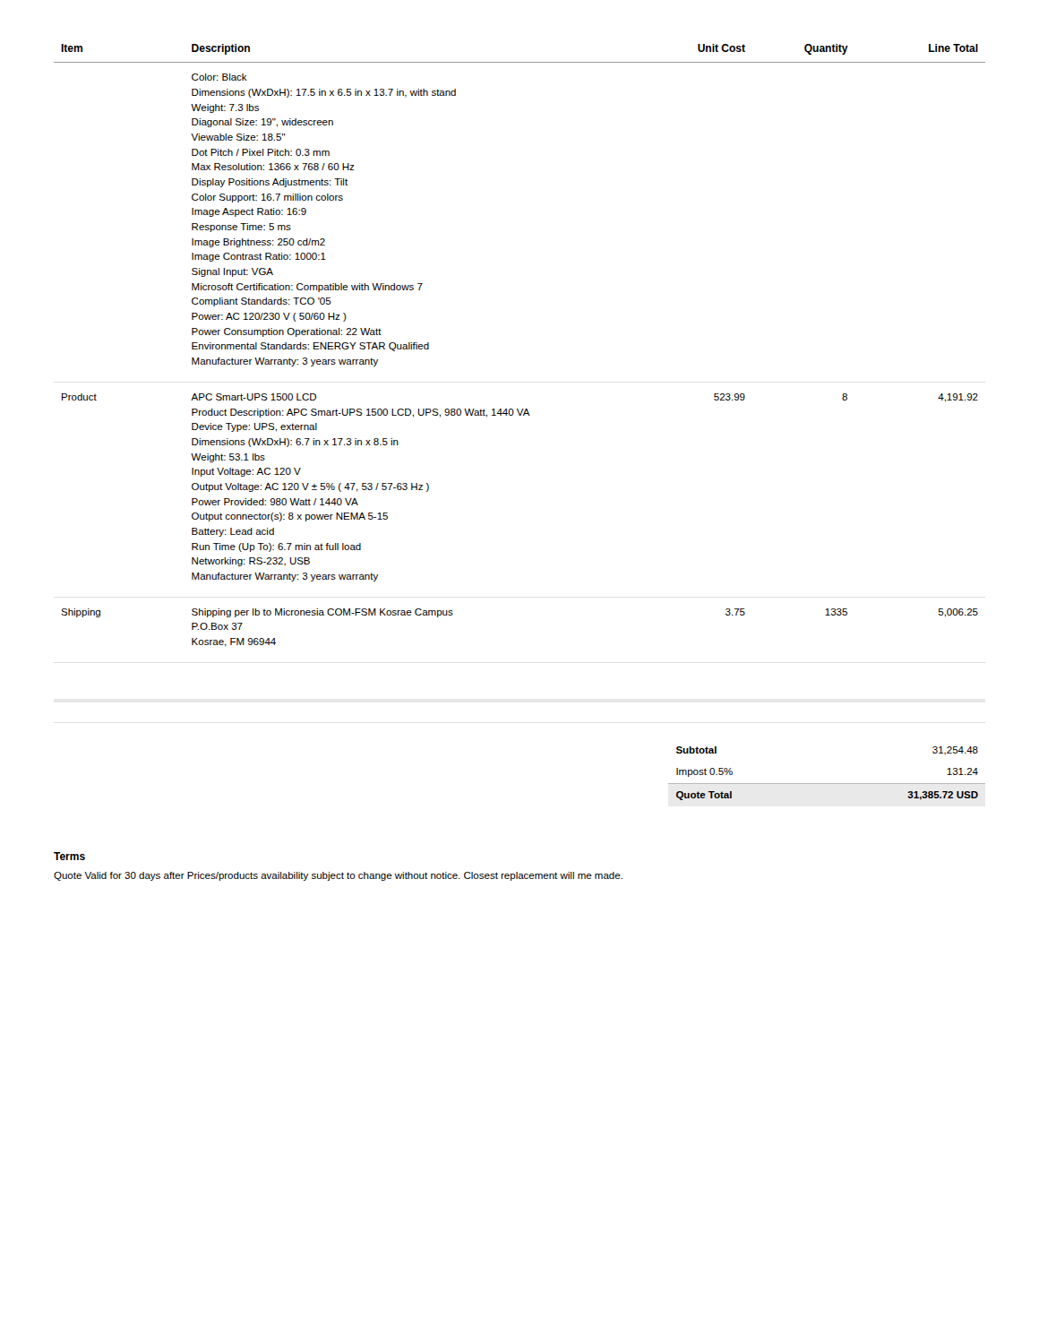| Item | Description | Unit Cost | Quantity | Line Total |
| --- | --- | --- | --- | --- |
| | Color: Black Dimensions (WxDxH): 17.5 in x 6.5 in x 13.7 in, with stand Weight: 7.3 lbs Diagonal Size: 19", widescreen Viewable Size: 18.5" Dot Pitch / Pixel Pitch: 0.3 mm Max Resolution: 1366 x 768 / 60 Hz Display Positions Adjustments: Tilt Color Support: 16.7 million colors Image Aspect Ratio: 16:9 Response Time: 5 ms Image Brightness: 250 cd/m2 Image Contrast Ratio: 1000:1 Signal Input: VGA Microsoft Certification: Compatible with Windows 7 Compliant Standards: TCO '05 Power: AC 120/230 V ( 50/60 Hz ) Power Consumption Operational: 22 Watt Environmental Standards: ENERGY STAR Qualified Manufacturer Warranty: 3 years warranty | | | |
| Product | APC Smart-UPS 1500 LCD Product Description: APC Smart-UPS 1500 LCD, UPS, 980 Watt, 1440 VA Device Type: UPS, external Dimensions (WxDxH): 6.7 in x 17.3 in x 8.5 in Weight: 53.1 lbs Input Voltage: AC 120 V Output Voltage: AC 120 V ± 5% ( 47, 53 / 57-63 Hz ) Power Provided: 980 Watt / 1440 VA Output connector(s): 8 x power NEMA 5-15 Battery: Lead acid Run Time (Up To): 6.7 min at full load Networking: RS-232, USB Manufacturer Warranty: 3 years warranty | 523.99 | 8 | 4,191.92 |
| Shipping | Shipping per lb to Micronesia COM-FSM Kosrae Campus P.O.Box 37 Kosrae, FM 96944 | 3.75 | 1335 | 5,006.25 |
| Subtotal | 31,254.48 |
| Impost 0.5% | 131.24 |
| Quote Total | 31,385.72 USD |
Terms
Quote Valid for 30 days after Prices/products availability subject to change without notice. Closest replacement will me made.